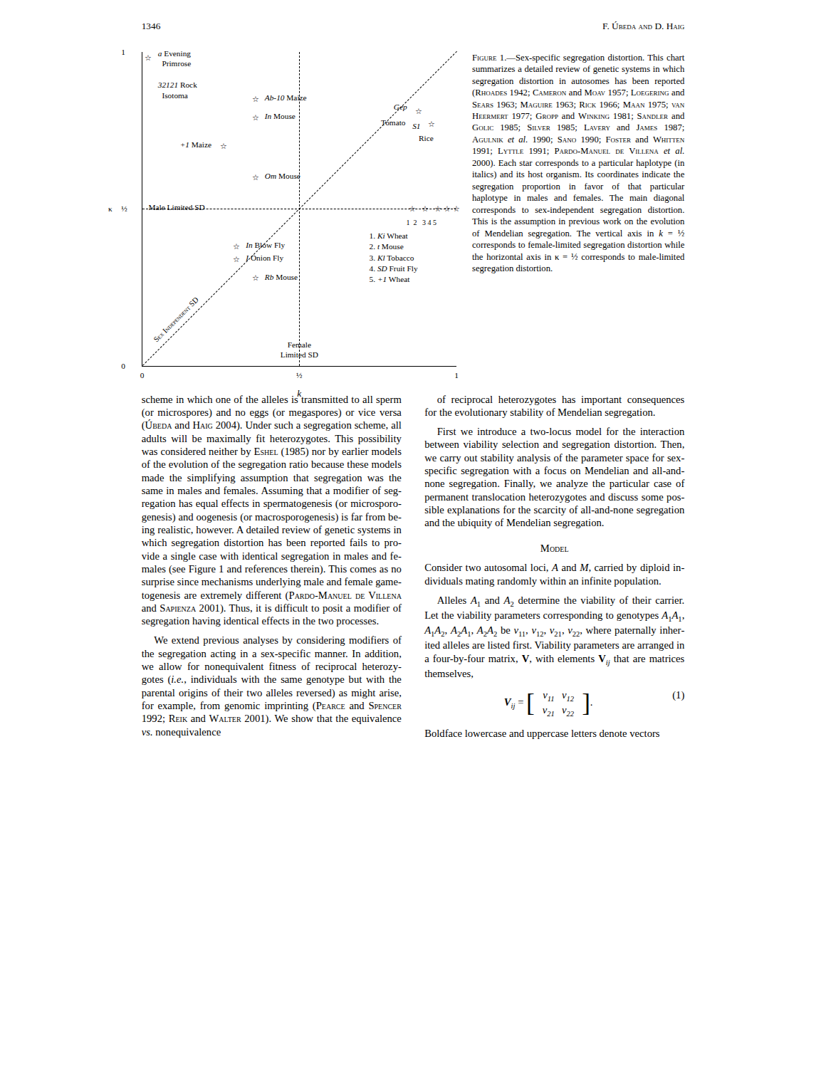1346 F. Úbeda and D. Haig
1 ½ 0 κ 0 ½ 1 k a Evening
Primrose 32121 Rock
Isotoma Ab-10 Maize In Mouse Gep Tomato S1 Rice +1 Maize Om Mouse Male Limited SD 1 2 3 4 5
Ki Wheat
t Mouse
Kl Tobacco
SD Fruit Fly
+1 Wheat
In Blow Fly I Onion Fly Rb Mouse Sex Independent SD Female
Limited SD
Figure 1.—Sex-specific segregation distortion. This chart summarizes a detailed review of genetic systems in which segregation distortion in autosomes has been reported (Rhoades 1942; Cameron and Moav 1957; Loegering and Sears 1963; Maguire 1963; Rick 1966; Maan 1975; van Heermert 1977; Gropp and Winking 1981; Sandler and Golic 1985; Silver 1985; Lavery and James 1987; Agulnik et al. 1990; Sano 1990; Foster and Whitten 1991; Lyttle 1991; Pardo-Manuel de Villena et al. 2000). Each star corresponds to a particular haplotype (in italics) and its host organism. Its coordinates indicate the segregation proportion in favor of that particular haplotype in males and females. The main diagonal corresponds to sex-independent segregation distortion. This is the assumption in previous work on the evolution of Mendelian segregation. The vertical axis in k = ½ corresponds to female-limited segregation distortion while the horizontal axis in κ = ½ corresponds to male-limited segregation distortion.
scheme in which one of the alleles is transmitted to all sperm (or microspores) and no eggs (or megaspores) or vice versa (Úbeda and Haig 2004). Under such a segregation scheme, all adults will be maximally fit heterozygotes. This possibility was considered neither by Eshel (1985) nor by earlier models of the evolution of the segregation ratio because these models made the simplifying assumption that segregation was the same in males and females. Assuming that a modifier of segregation has equal effects in spermatogenesis (or microsporogenesis) and oogenesis (or macrosporogenesis) is far from being realistic, however. A detailed review of genetic systems in which segregation distortion has been reported fails to provide a single case with identical segregation in males and females (see Figure 1 and references therein). This comes as no surprise since mechanisms underlying male and female gametogenesis are extremely different (Pardo-Manuel de Villena and Sapienza 2001). Thus, it is difficult to posit a modifier of segregation having identical effects in the two processes.
We extend previous analyses by considering modifiers of the segregation acting in a sex-specific manner. In addition, we allow for nonequivalent fitness of reciprocal heterozygotes (i.e., individuals with the same genotype but with the parental origins of their two alleles reversed) as might arise, for example, from genomic imprinting (Pearce and Spencer 1992; Reik and Walter 2001). We show that the equivalence vs. nonequivalence
of reciprocal heterozygotes has important consequences for the evolutionary stability of Mendelian segregation.
First we introduce a two-locus model for the interaction between viability selection and segregation distortion. Then, we carry out stability analysis of the parameter space for sex-specific segregation with a focus on Mendelian and all-and-none segregation. Finally, we analyze the particular case of permanent translocation heterozygotes and discuss some possible explanations for the scarcity of all-and-none segregation and the ubiquity of Mendelian segregation.
Model
Consider two autosomal loci, A and M, carried by diploid individuals mating randomly within an infinite population.
Alleles A1 and A2 determine the viability of their carrier. Let the viability parameters corresponding to genotypes A1A1, A1A2, A2A1, A2A2 be v11, v12, v21, v22, where paternally inherited alleles are listed first. Viability parameters are arranged in a four-by-four matrix, V, with elements Vij that are matrices themselves,
(1) Vij = [
| v 11 | v 12 |
| v 21 | v 22 |
].
Boldface lowercase and uppercase letters denote vectors